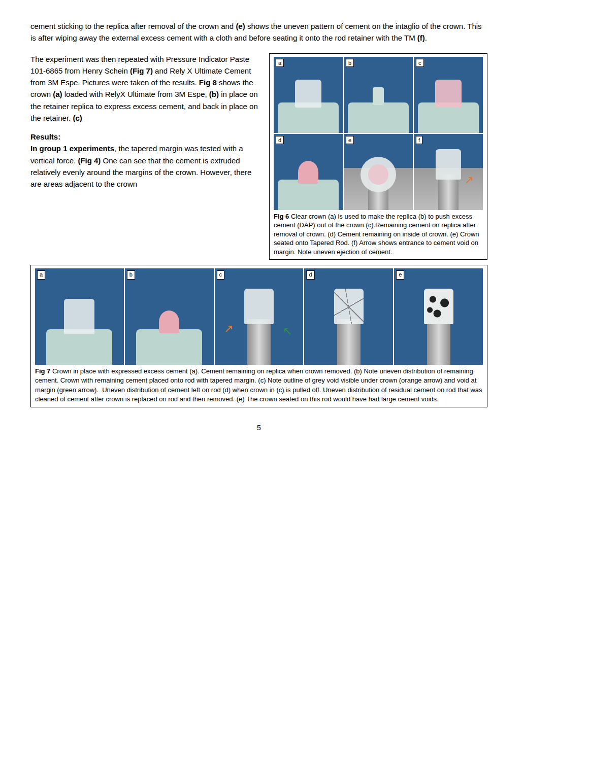cement sticking to the replica after removal of the crown and (e) shows the uneven pattern of cement on the intaglio of the crown. This is after wiping away the external excess cement with a cloth and before seating it onto the rod retainer with the TM (f).
a
b
c
d
e
f
↗
Fig 6 Clear crown (a) is used to make the replica (b) to push excess cement (DAP) out of the crown (c).Remaining cement on replica after removal of crown. (d) Cement remaining on inside of crown. (e) Crown seated onto Tapered Rod. (f) Arrow shows entrance to cement void on margin. Note uneven ejection of cement.
The experiment was then repeated with Pressure Indicator Paste 101-6865 from Henry Schein (Fig 7) and Rely X Ultimate Cement from 3M Espe. Pictures were taken of the results. Fig 8 shows the crown (a) loaded with RelyX Ultimate from 3M Espe, (b) in place on the retainer replica to express excess cement, and back in place on the retainer. (c)
Results:
In group 1 experiments, the tapered margin was tested with a vertical force. (Fig 4) One can see that the cement is extruded relatively evenly around the margins of the crown. However, there are areas adjacent to the crown
a
b
c
↗ ↖
d
e
Fig 7 Crown in place with expressed excess cement (a). Cement remaining on replica when crown removed. (b) Note uneven distribution of remaining cement. Crown with remaining cement placed onto rod with tapered margin. (c) Note outline of grey void visible under crown (orange arrow) and void at margin (green arrow). Uneven distribution of cement left on rod (d) when crown in (c) is pulled off. Uneven distribution of residual cement on rod that was cleaned of cement after crown is replaced on rod and then removed. (e) The crown seated on this rod would have had large cement voids.
5